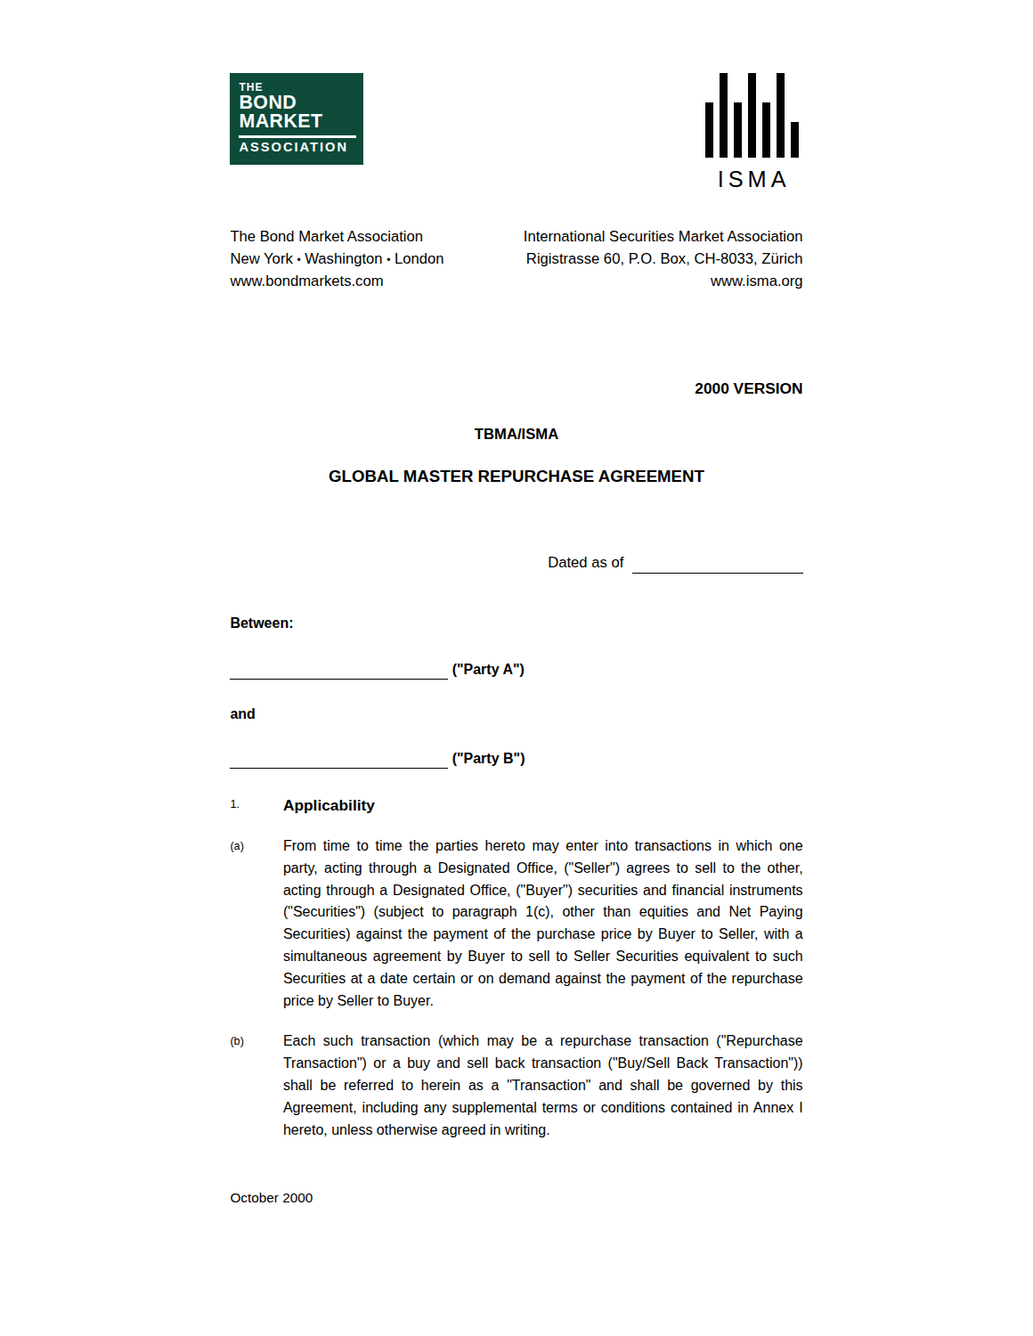| THE BOND MARKET ASSOCIATION | ISMA |
| The Bond Market Association New York • Washington • London www.bondmarkets.com | International Securities Market Association Rigistrasse 60, P.O. Box, CH-8033, Zürich www.isma.org |
2000 VERSION
TBMA/ISMA
GLOBAL MASTER REPURCHASE AGREEMENT
Dated as of
Between:
("Party A")
and
("Party B")
1. Applicability
(a) From time to time the parties hereto may enter into transactions in which one party, acting through a Designated Office, ("Seller") agrees to sell to the other, acting through a Designated Office, ("Buyer") securities and financial instruments ("Securities") (subject to paragraph 1(c), other than equities and Net Paying Securities) against the payment of the purchase price by Buyer to Seller, with a simultaneous agreement by Buyer to sell to Seller Securities equivalent to such Securities at a date certain or on demand against the payment of the repurchase price by Seller to Buyer.
(b) Each such transaction (which may be a repurchase transaction ("Repurchase Transaction") or a buy and sell back transaction ("Buy/Sell Back Transaction")) shall be referred to herein as a "Transaction" and shall be governed by this Agreement, including any supplemental terms or conditions contained in Annex I hereto, unless otherwise agreed in writing.
October 2000